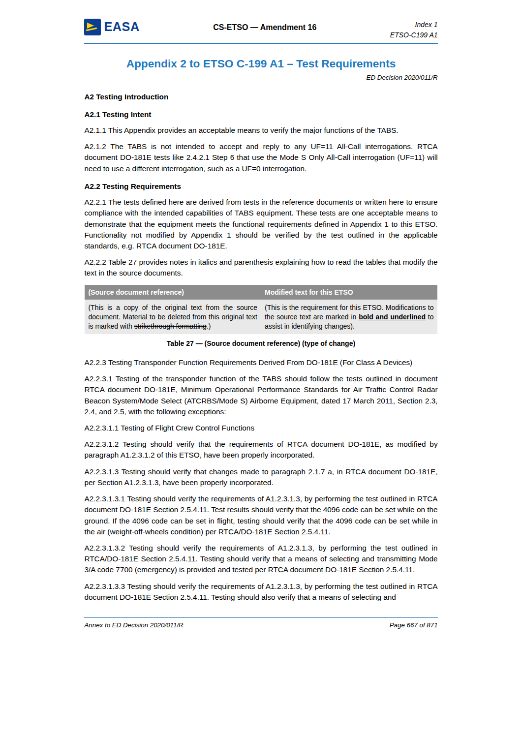EASA
CS-ETSO — Amendment 16
Index 1
ETSO-C199 A1
Appendix 2 to ETSO C-199 A1 – Test Requirements
ED Decision 2020/011/R
A2 Testing Introduction
A2.1 Testing Intent
A2.1.1 This Appendix provides an acceptable means to verify the major functions of the TABS.
A2.1.2 The TABS is not intended to accept and reply to any UF=11 All-Call interrogations. RTCA document DO-181E tests like 2.4.2.1 Step 6 that use the Mode S Only All-Call interrogation (UF=11) will need to use a different interrogation, such as a UF=0 interrogation.
A2.2 Testing Requirements
A2.2.1 The tests defined here are derived from tests in the reference documents or written here to ensure compliance with the intended capabilities of TABS equipment. These tests are one acceptable means to demonstrate that the equipment meets the functional requirements defined in Appendix 1 to this ETSO. Functionality not modified by Appendix 1 should be verified by the test outlined in the applicable standards, e.g. RTCA document DO-181E.
A2.2.2 Table 27 provides notes in italics and parenthesis explaining how to read the tables that modify the text in the source documents.
| (Source document reference) | Modified text for this ETSO |
| --- | --- |
| (This is a copy of the original text from the source document. Material to be deleted from this original text is marked with strikethrough formatting .) | (This is the requirement for this ETSO. Modifications to the source text are marked in bold and underlined to assist in identifying changes). |
Table 27 — (Source document reference) (type of change)
A2.2.3 Testing Transponder Function Requirements Derived From DO-181E (For Class A Devices)
A2.2.3.1 Testing of the transponder function of the TABS should follow the tests outlined in document RTCA document DO-181E, Minimum Operational Performance Standards for Air Traffic Control Radar Beacon System/Mode Select (ATCRBS/Mode S) Airborne Equipment, dated 17 March 2011, Section 2.3, 2.4, and 2.5, with the following exceptions:
A2.2.3.1.1 Testing of Flight Crew Control Functions
A2.2.3.1.2 Testing should verify that the requirements of RTCA document DO-181E, as modified by paragraph A1.2.3.1.2 of this ETSO, have been properly incorporated.
A2.2.3.1.3 Testing should verify that changes made to paragraph 2.1.7 a, in RTCA document DO-181E, per Section A1.2.3.1.3, have been properly incorporated.
A2.2.3.1.3.1 Testing should verify the requirements of A1.2.3.1.3, by performing the test outlined in RTCA document DO-181E Section 2.5.4.11. Test results should verify that the 4096 code can be set while on the ground. If the 4096 code can be set in flight, testing should verify that the 4096 code can be set while in the air (weight-off-wheels condition) per RTCA/DO-181E Section 2.5.4.11.
A2.2.3.1.3.2 Testing should verify the requirements of A1.2.3.1.3, by performing the test outlined in RTCA/DO-181E Section 2.5.4.11. Testing should verify that a means of selecting and transmitting Mode 3/A code 7700 (emergency) is provided and tested per RTCA document DO-181E Section 2.5.4.11.
A2.2.3.1.3.3 Testing should verify the requirements of A1.2.3.1.3, by performing the test outlined in RTCA document DO-181E Section 2.5.4.11. Testing should also verify that a means of selecting and
Annex to ED Decision 2020/011/R Page 667 of 871